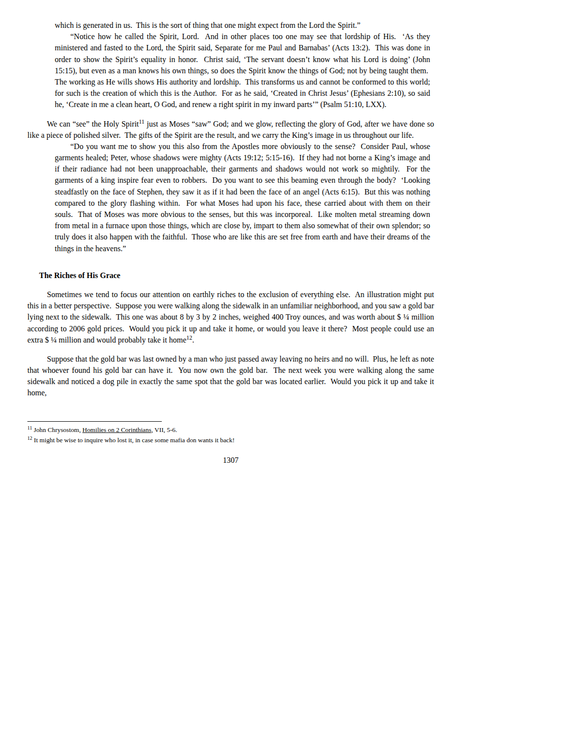which is generated in us. This is the sort of thing that one might expect from the Lord the Spirit.”
“Notice how he called the Spirit, Lord. And in other places too one may see that lordship of His. ‘As they ministered and fasted to the Lord, the Spirit said, Separate for me Paul and Barnabas’ (Acts 13:2). This was done in order to show the Spirit’s equality in honor. Christ said, ‘The servant doesn’t know what his Lord is doing’ (John 15:15), but even as a man knows his own things, so does the Spirit know the things of God; not by being taught them. The working as He wills shows His authority and lordship. This transforms us and cannot be conformed to this world; for such is the creation of which this is the Author. For as he said, ‘Created in Christ Jesus’ (Ephesians 2:10), so said he, ‘Create in me a clean heart, O God, and renew a right spirit in my inward parts’” (Psalm 51:10, LXX).
We can “see” the Holy Spirit11 just as Moses “saw” God; and we glow, reflecting the glory of God, after we have done so like a piece of polished silver. The gifts of the Spirit are the result, and we carry the King’s image in us throughout our life.
“Do you want me to show you this also from the Apostles more obviously to the sense? Consider Paul, whose garments healed; Peter, whose shadows were mighty (Acts 19:12; 5:15-16). If they had not borne a King’s image and if their radiance had not been unapproachable, their garments and shadows would not work so mightily. For the garments of a king inspire fear even to robbers. Do you want to see this beaming even through the body? ‘Looking steadfastly on the face of Stephen, they saw it as if it had been the face of an angel (Acts 6:15). But this was nothing compared to the glory flashing within. For what Moses had upon his face, these carried about with them on their souls. That of Moses was more obvious to the senses, but this was incorporeal. Like molten metal streaming down from metal in a furnace upon those things, which are close by, impart to them also somewhat of their own splendor; so truly does it also happen with the faithful. Those who are like this are set free from earth and have their dreams of the things in the heavens.”
The Riches of His Grace
Sometimes we tend to focus our attention on earthly riches to the exclusion of everything else. An illustration might put this in a better perspective. Suppose you were walking along the sidewalk in an unfamiliar neighborhood, and you saw a gold bar lying next to the sidewalk. This one was about 8 by 3 by 2 inches, weighed 400 Troy ounces, and was worth about $ ¼ million according to 2006 gold prices. Would you pick it up and take it home, or would you leave it there? Most people could use an extra $ ¼ million and would probably take it home12.
Suppose that the gold bar was last owned by a man who just passed away leaving no heirs and no will. Plus, he left as note that whoever found his gold bar can have it. You now own the gold bar. The next week you were walking along the same sidewalk and noticed a dog pile in exactly the same spot that the gold bar was located earlier. Would you pick it up and take it home,
11 John Chrysostom, Homilies on 2 Corinthians, VII, 5-6.
12 It might be wise to inquire who lost it, in case some mafia don wants it back!
1307